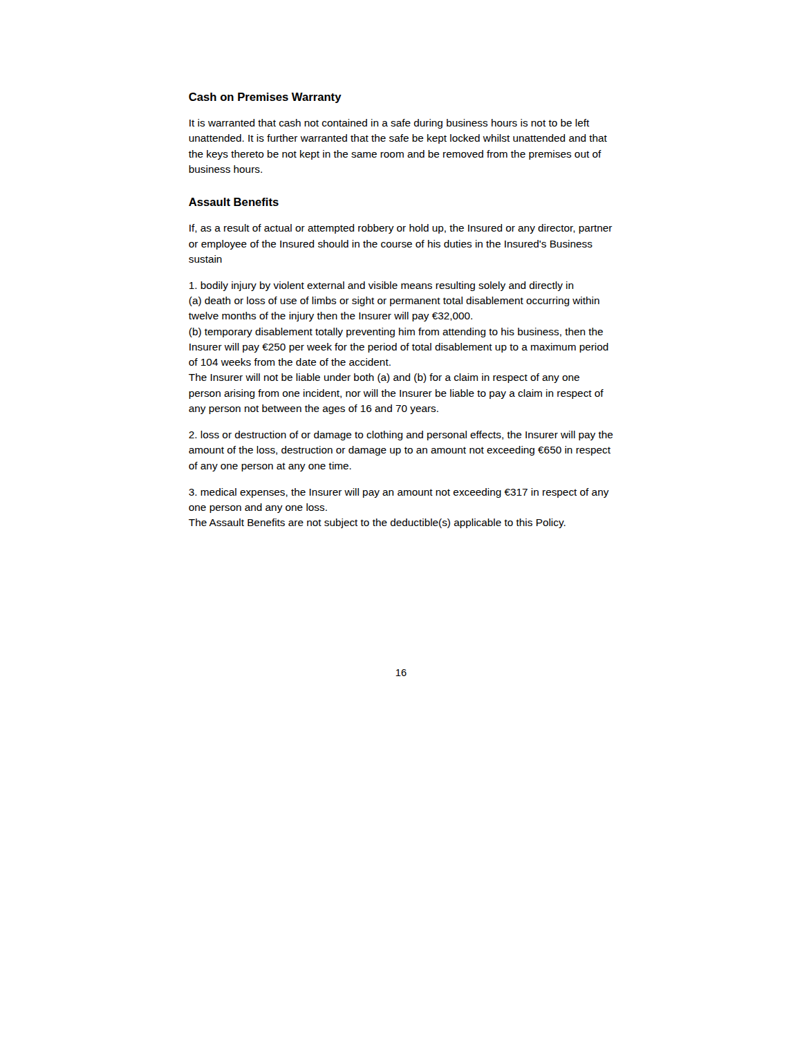Cash on Premises Warranty
It is warranted that cash not contained in a safe during business hours is not to be left unattended. It is further warranted that the safe be kept locked whilst unattended and that the keys thereto be not kept in the same room and be removed from the premises out of business hours.
Assault Benefits
If, as a result of actual or attempted robbery or hold up, the Insured or any director, partner or employee of the Insured should in the course of his duties in the Insured's Business sustain
1. bodily injury by violent external and visible means resulting solely and directly in
(a) death or loss of use of limbs or sight or permanent total disablement occurring within twelve months of the injury then the Insurer will pay €32,000.
(b) temporary disablement totally preventing him from attending to his business, then the Insurer will pay €250 per week for the period of total disablement up to a maximum period of 104 weeks from the date of the accident.
The Insurer will not be liable under both (a) and (b) for a claim in respect of any one person arising from one incident, nor will the Insurer be liable to pay a claim in respect of any person not between the ages of 16 and 70 years.
2. loss or destruction of or damage to clothing and personal effects, the Insurer will pay the amount of the loss, destruction or damage up to an amount not exceeding €650 in respect of any one person at any one time.
3. medical expenses, the Insurer will pay an amount not exceeding €317 in respect of any one person and any one loss.
The Assault Benefits are not subject to the deductible(s) applicable to this Policy.
16